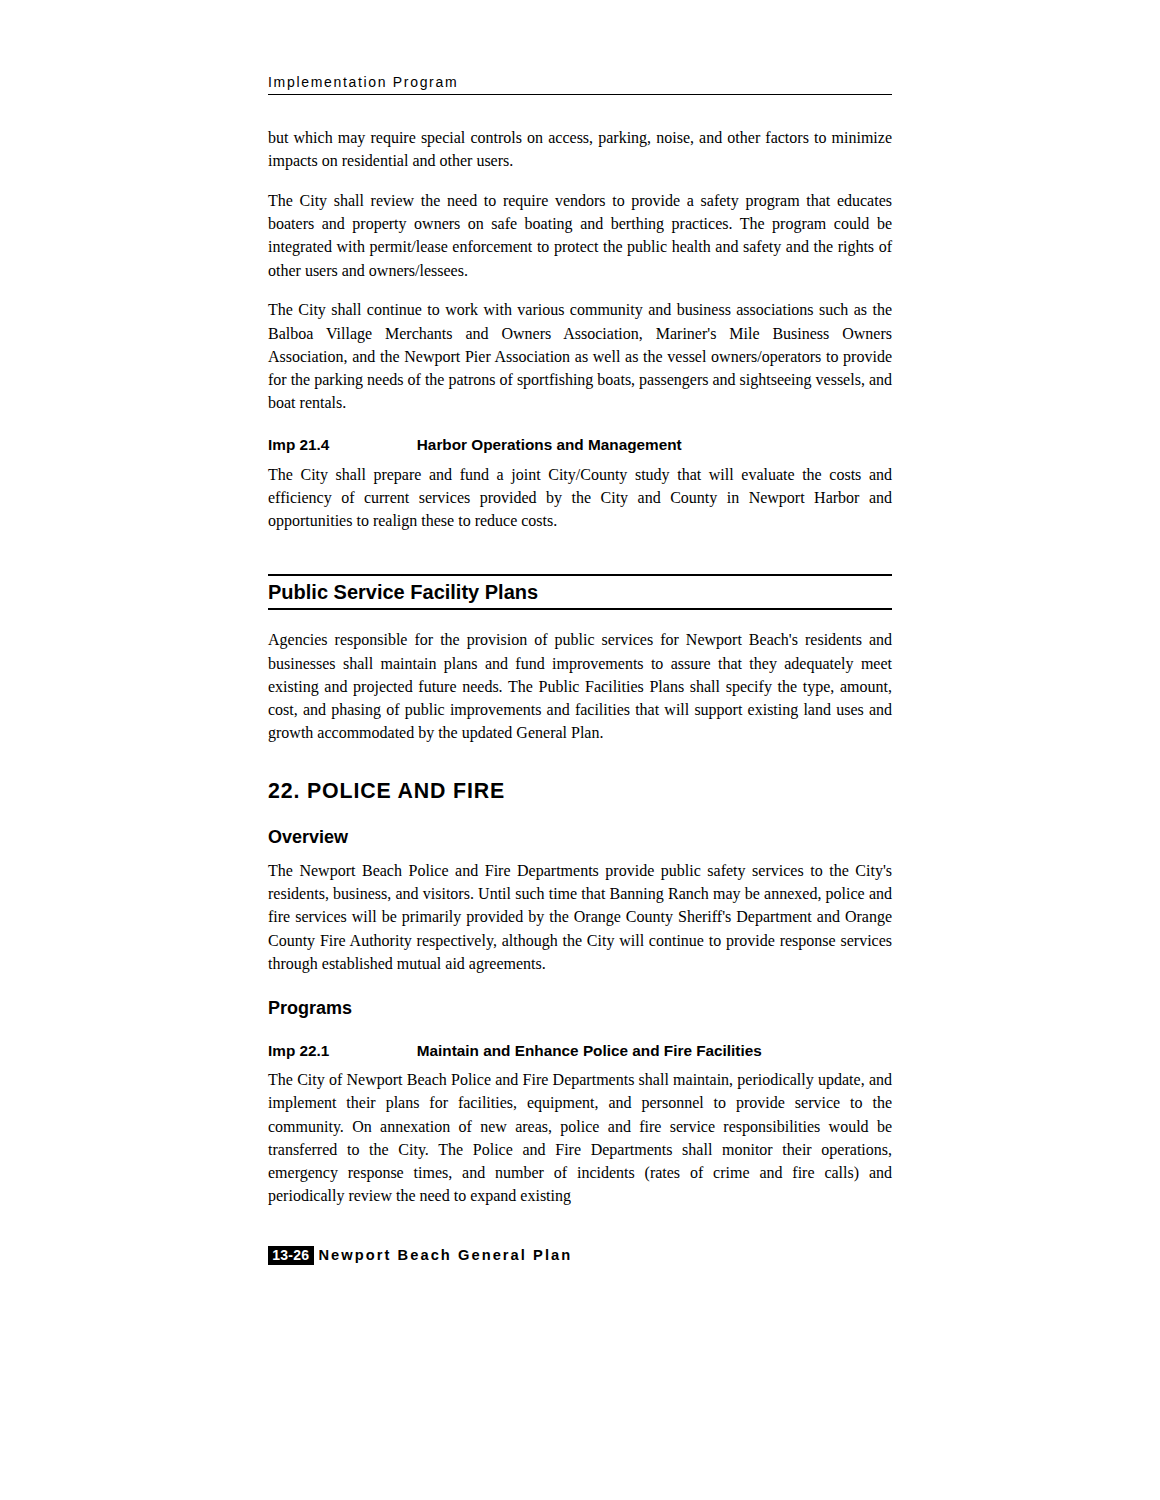Implementation Program
but which may require special controls on access, parking, noise, and other factors to minimize impacts on residential and other users.
The City shall review the need to require vendors to provide a safety program that educates boaters and property owners on safe boating and berthing practices. The program could be integrated with permit/lease enforcement to protect the public health and safety and the rights of other users and owners/lessees.
The City shall continue to work with various community and business associations such as the Balboa Village Merchants and Owners Association, Mariner's Mile Business Owners Association, and the Newport Pier Association as well as the vessel owners/operators to provide for the parking needs of the patrons of sportfishing boats, passengers and sightseeing vessels, and boat rentals.
Imp 21.4 Harbor Operations and Management
The City shall prepare and fund a joint City/County study that will evaluate the costs and efficiency of current services provided by the City and County in Newport Harbor and opportunities to realign these to reduce costs.
Public Service Facility Plans
Agencies responsible for the provision of public services for Newport Beach's residents and businesses shall maintain plans and fund improvements to assure that they adequately meet existing and projected future needs. The Public Facilities Plans shall specify the type, amount, cost, and phasing of public improvements and facilities that will support existing land uses and growth accommodated by the updated General Plan.
22. POLICE AND FIRE
Overview
The Newport Beach Police and Fire Departments provide public safety services to the City's residents, business, and visitors. Until such time that Banning Ranch may be annexed, police and fire services will be primarily provided by the Orange County Sheriff's Department and Orange County Fire Authority respectively, although the City will continue to provide response services through established mutual aid agreements.
Programs
Imp 22.1 Maintain and Enhance Police and Fire Facilities
The City of Newport Beach Police and Fire Departments shall maintain, periodically update, and implement their plans for facilities, equipment, and personnel to provide service to the community. On annexation of new areas, police and fire service responsibilities would be transferred to the City. The Police and Fire Departments shall monitor their operations, emergency response times, and number of incidents (rates of crime and fire calls) and periodically review the need to expand existing
13-26 Newport Beach General Plan